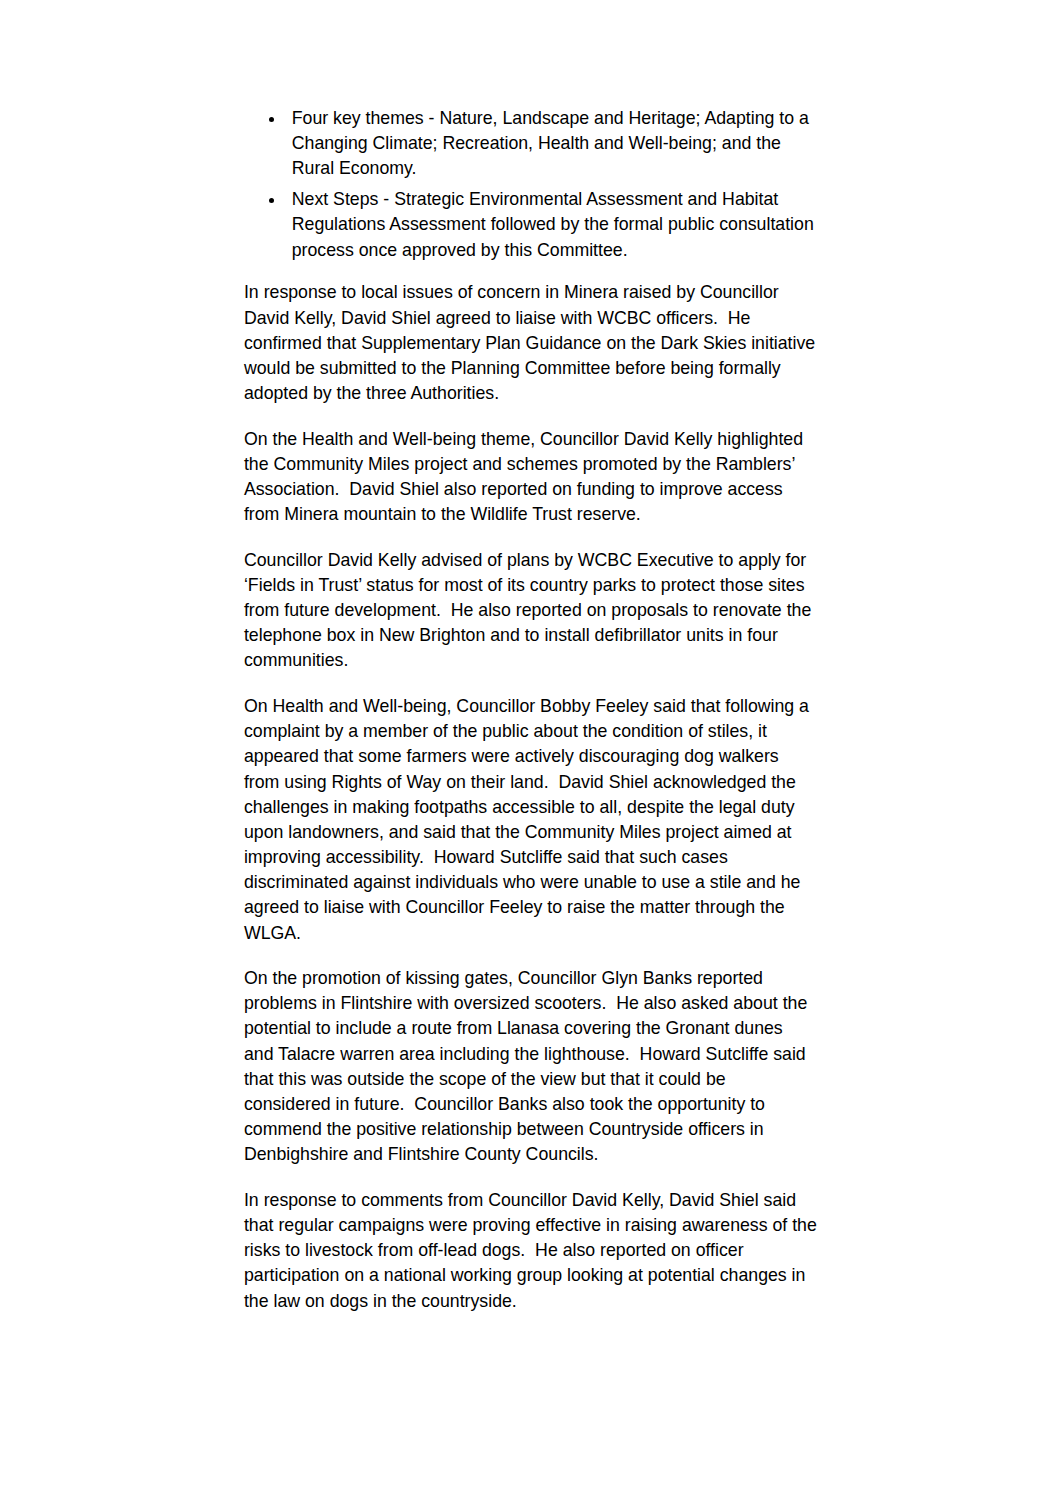Four key themes - Nature, Landscape and Heritage; Adapting to a Changing Climate; Recreation, Health and Well-being; and the Rural Economy.
Next Steps - Strategic Environmental Assessment and Habitat Regulations Assessment followed by the formal public consultation process once approved by this Committee.
In response to local issues of concern in Minera raised by Councillor David Kelly, David Shiel agreed to liaise with WCBC officers. He confirmed that Supplementary Plan Guidance on the Dark Skies initiative would be submitted to the Planning Committee before being formally adopted by the three Authorities.
On the Health and Well-being theme, Councillor David Kelly highlighted the Community Miles project and schemes promoted by the Ramblers’ Association. David Shiel also reported on funding to improve access from Minera mountain to the Wildlife Trust reserve.
Councillor David Kelly advised of plans by WCBC Executive to apply for ‘Fields in Trust’ status for most of its country parks to protect those sites from future development. He also reported on proposals to renovate the telephone box in New Brighton and to install defibrillator units in four communities.
On Health and Well-being, Councillor Bobby Feeley said that following a complaint by a member of the public about the condition of stiles, it appeared that some farmers were actively discouraging dog walkers from using Rights of Way on their land. David Shiel acknowledged the challenges in making footpaths accessible to all, despite the legal duty upon landowners, and said that the Community Miles project aimed at improving accessibility. Howard Sutcliffe said that such cases discriminated against individuals who were unable to use a stile and he agreed to liaise with Councillor Feeley to raise the matter through the WLGA.
On the promotion of kissing gates, Councillor Glyn Banks reported problems in Flintshire with oversized scooters. He also asked about the potential to include a route from Llanasa covering the Gronant dunes and Talacre warren area including the lighthouse. Howard Sutcliffe said that this was outside the scope of the view but that it could be considered in future. Councillor Banks also took the opportunity to commend the positive relationship between Countryside officers in Denbighshire and Flintshire County Councils.
In response to comments from Councillor David Kelly, David Shiel said that regular campaigns were proving effective in raising awareness of the risks to livestock from off-lead dogs. He also reported on officer participation on a national working group looking at potential changes in the law on dogs in the countryside.